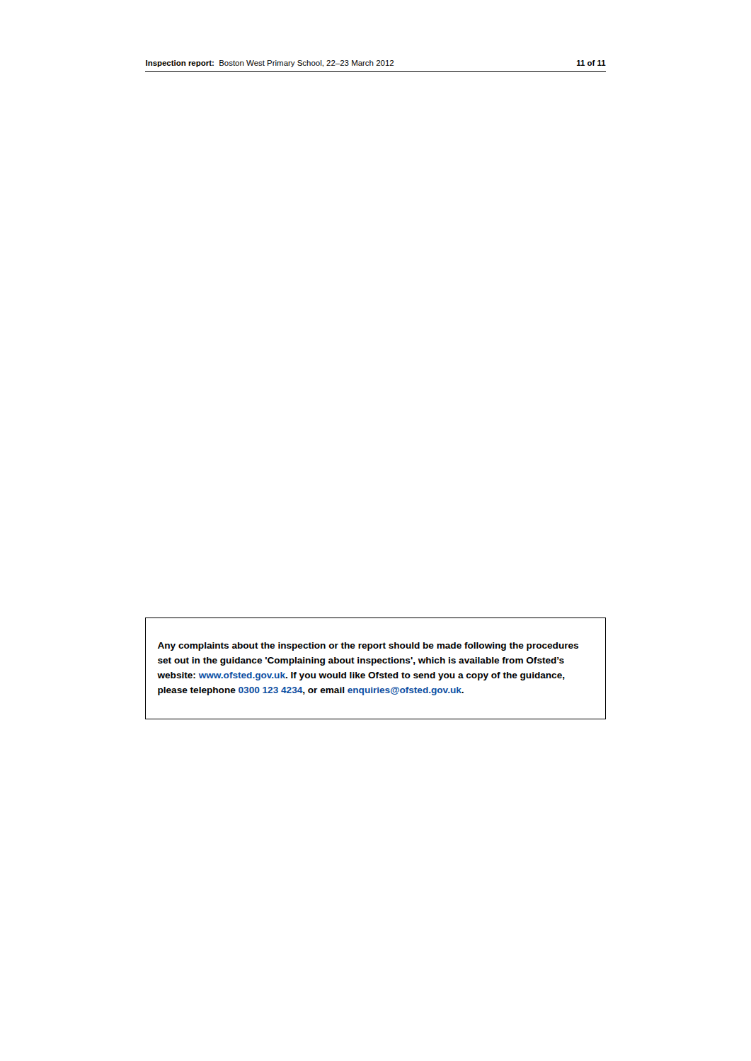Inspection report: Boston West Primary School, 22–23 March 2012
11 of 11
Any complaints about the inspection or the report should be made following the procedures set out in the guidance 'Complaining about inspections', which is available from Ofsted’s website: www.ofsted.gov.uk. If you would like Ofsted to send you a copy of the guidance, please telephone 0300 123 4234, or email enquiries@ofsted.gov.uk.